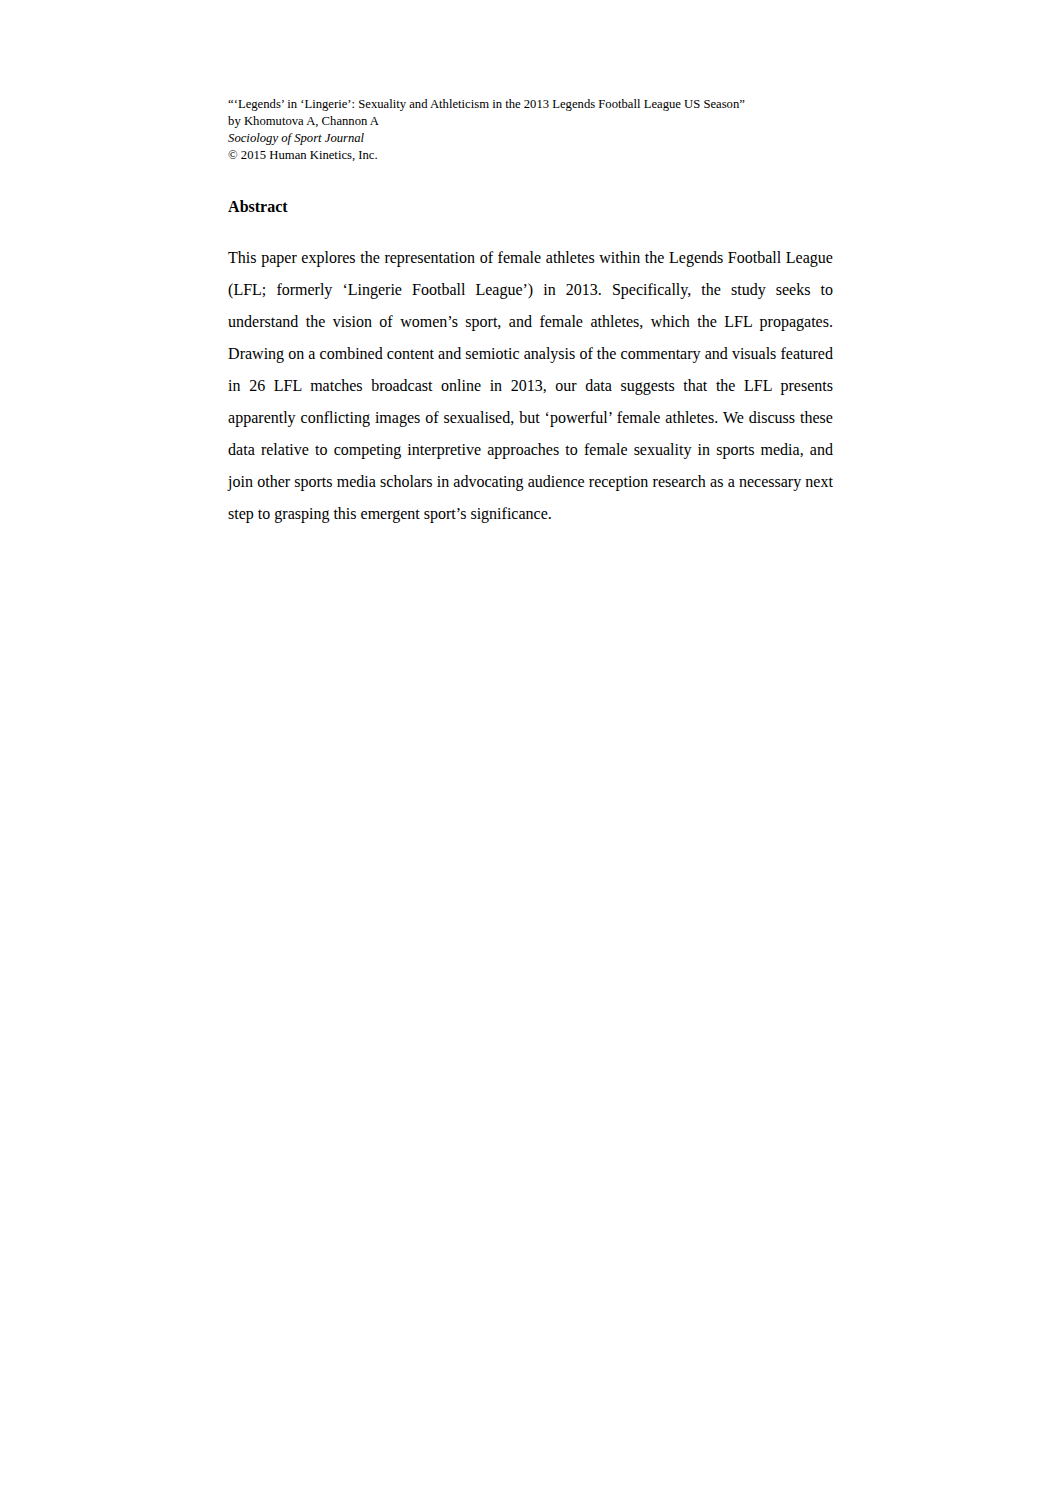“‘Legends’ in ‘Lingerie’: Sexuality and Athleticism in the 2013 Legends Football League US Season”
by Khomutova A, Channon A
Sociology of Sport Journal
© 2015 Human Kinetics, Inc.
Abstract
This paper explores the representation of female athletes within the Legends Football League (LFL; formerly ‘Lingerie Football League’) in 2013. Specifically, the study seeks to understand the vision of women’s sport, and female athletes, which the LFL propagates. Drawing on a combined content and semiotic analysis of the commentary and visuals featured in 26 LFL matches broadcast online in 2013, our data suggests that the LFL presents apparently conflicting images of sexualised, but ‘powerful’ female athletes. We discuss these data relative to competing interpretive approaches to female sexuality in sports media, and join other sports media scholars in advocating audience reception research as a necessary next step to grasping this emergent sport’s significance.